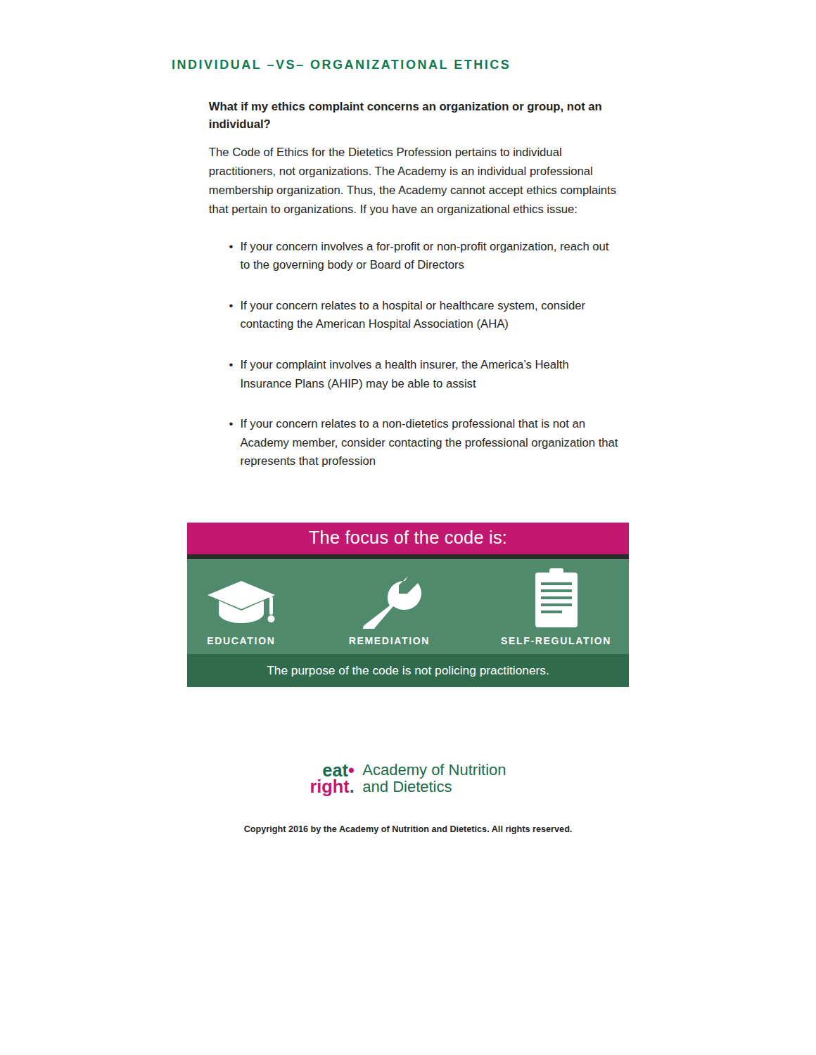Individual –vs– Organizational Ethics
What if my ethics complaint concerns an organization or group, not an individual?
The Code of Ethics for the Dietetics Profession pertains to individual practitioners, not organizations. The Academy is an individual professional membership organization. Thus, the Academy cannot accept ethics complaints that pertain to organizations. If you have an organizational ethics issue:
If your concern involves a for-profit or non-profit organization, reach out to the governing body or Board of Directors
If your concern relates to a hospital or healthcare system, consider contacting the American Hospital Association (AHA)
If your complaint involves a health insurer, the America’s Health Insurance Plans (AHIP) may be able to assist
If your concern relates to a non-dietetics professional that is not an Academy member, consider contacting the professional organization that represents that profession
The focus of the code is:
Education
Remediation
Self-Regulation
The purpose of the code is not policing practitioners.
eat• right.
Academy of Nutrition
and Dietetics
Copyright 2016 by the Academy of Nutrition and Dietetics. All rights reserved.